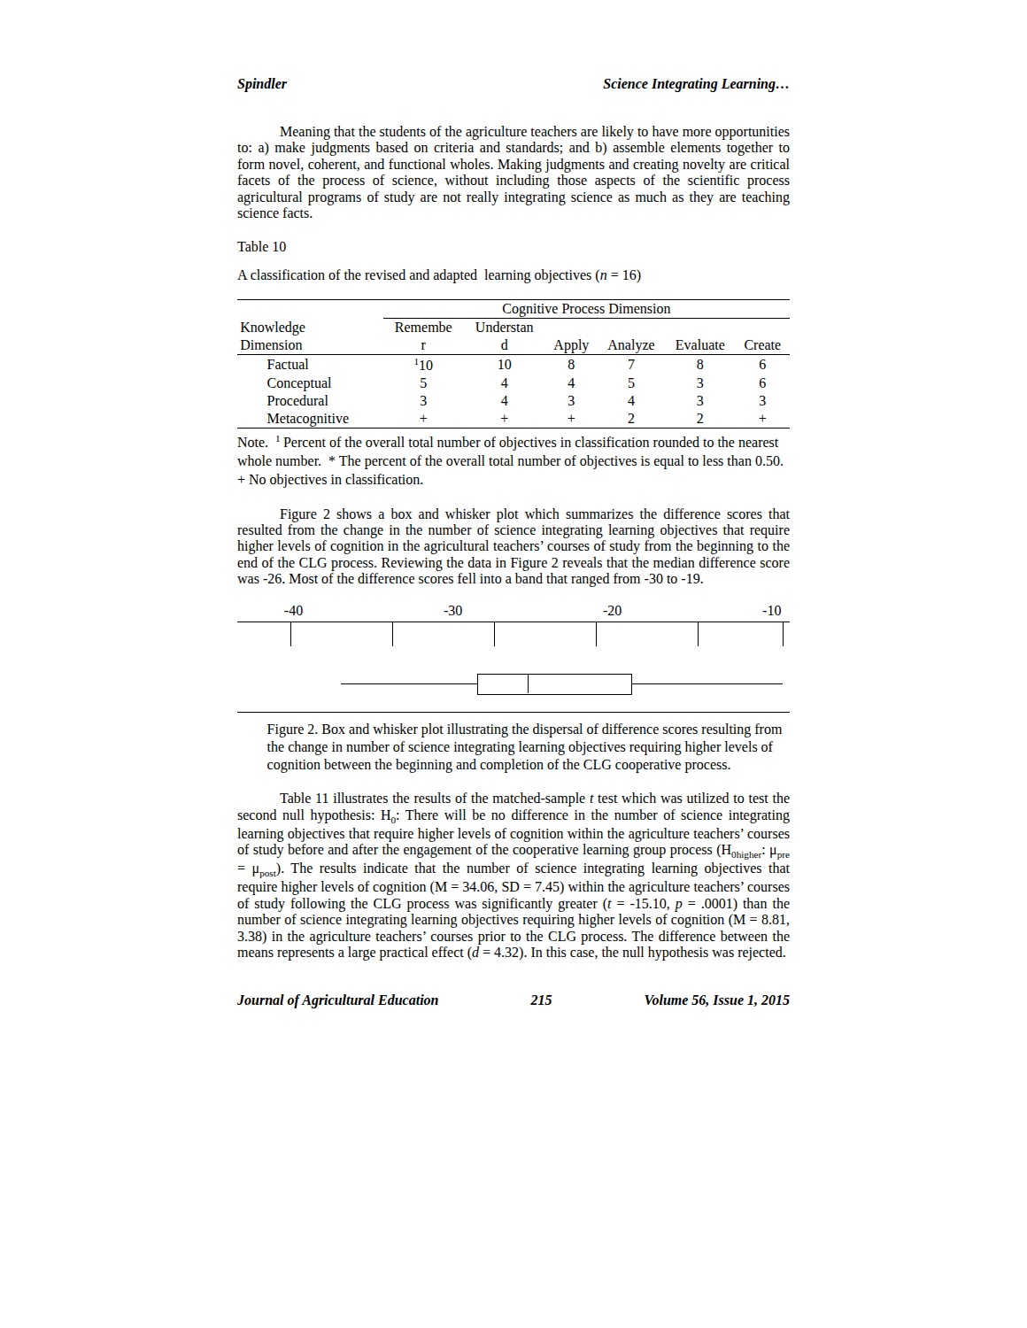Spindler
Science Integrating Learning…
Meaning that the students of the agriculture teachers are likely to have more opportunities to: a) make judgments based on criteria and standards; and b) assemble elements together to form novel, coherent, and functional wholes. Making judgments and creating novelty are critical facets of the process of science, without including those aspects of the scientific process agricultural programs of study are not really integrating science as much as they are teaching science facts.
Table 10
A classification of the revised and adapted learning objectives (n = 16)
| | Cognitive Process Dimension |
| Knowledge | Remembe | Understan | | | | |
| Dimension | r | d | Apply | Analyze | Evaluate | Create |
| Factual | 1 10 | 10 | 8 | 7 | 8 | 6 |
| Conceptual | 5 | 4 | 4 | 5 | 3 | 6 |
| Procedural | 3 | 4 | 3 | 4 | 3 | 3 |
| Metacognitive | + | + | + | 2 | 2 | + |
Note. 1 Percent of the overall total number of objectives in classification rounded to the nearest whole number. * The percent of the overall total number of objectives is equal to less than 0.50. + No objectives in classification.
Figure 2 shows a box and whisker plot which summarizes the difference scores that resulted from the change in the number of science integrating learning objectives that require higher levels of cognition in the agricultural teachers’ courses of study from the beginning to the end of the CLG process. Reviewing the data in Figure 2 reveals that the median difference score was -26. Most of the difference scores fell into a band that ranged from -30 to -19.
-40 -30 -20 -10
Figure 2. Box and whisker plot illustrating the dispersal of difference scores resulting from the change in number of science integrating learning objectives requiring higher levels of cognition between the beginning and completion of the CLG cooperative process.
Table 11 illustrates the results of the matched-sample t test which was utilized to test the second null hypothesis: H0: There will be no difference in the number of science integrating learning objectives that require higher levels of cognition within the agriculture teachers’ courses of study before and after the engagement of the cooperative learning group process (H0higher: μpre = μpost). The results indicate that the number of science integrating learning objectives that require higher levels of cognition (M = 34.06, SD = 7.45) within the agriculture teachers’ courses of study following the CLG process was significantly greater (t = -15.10, p = .0001) than the number of science integrating learning objectives requiring higher levels of cognition (M = 8.81, 3.38) in the agriculture teachers’ courses prior to the CLG process. The difference between the means represents a large practical effect (d = 4.32). In this case, the null hypothesis was rejected.
Journal of Agricultural Education
215
Volume 56, Issue 1, 2015